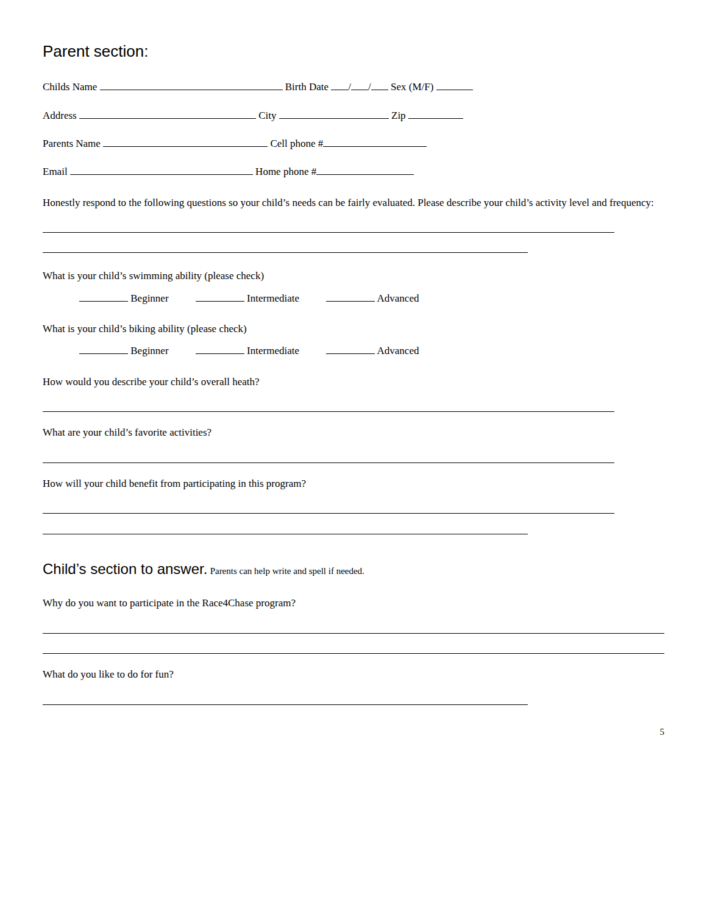Parent section:
Childs Name Birth Date / / Sex (M/F)
Address City Zip
Parents Name Cell phone #
Email Home phone #
Honestly respond to the following questions so your child’s needs can be fairly evaluated. Please describe your child’s activity level and frequency:
What is your child’s swimming ability (please check)
Beginner Intermediate Advanced
What is your child’s biking ability (please check)
Beginner Intermediate Advanced
How would you describe your child’s overall heath?
What are your child’s favorite activities?
How will your child benefit from participating in this program?
Child’s section to answer.
Parents can help write and spell if needed.
Why do you want to participate in the Race4Chase program?
What do you like to do for fun?
5